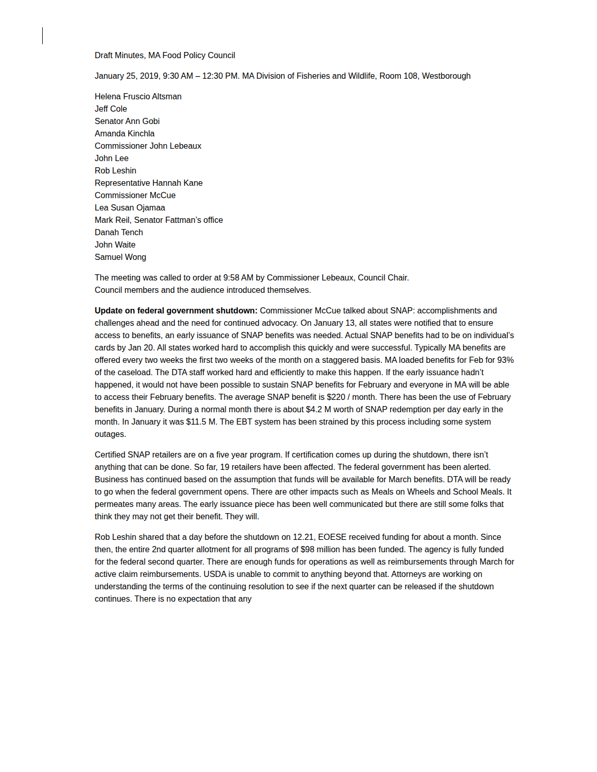Draft Minutes, MA Food Policy Council
January 25, 2019, 9:30 AM – 12:30 PM. MA Division of Fisheries and Wildlife, Room 108, Westborough
Helena Fruscio Altsman
Jeff Cole
Senator Ann Gobi
Amanda Kinchla
Commissioner John Lebeaux
John Lee
Rob Leshin
Representative Hannah Kane
Commissioner McCue
Lea Susan Ojamaa
Mark Reil, Senator Fattman’s office
Danah Tench
John Waite
Samuel Wong
The meeting was called to order at 9:58 AM by Commissioner Lebeaux, Council Chair.
Council members and the audience introduced themselves.
Update on federal government shutdown: Commissioner McCue talked about SNAP: accomplishments and challenges ahead and the need for continued advocacy. On January 13, all states were notified that to ensure access to benefits, an early issuance of SNAP benefits was needed. Actual SNAP benefits had to be on individual’s cards by Jan 20. All states worked hard to accomplish this quickly and were successful. Typically MA benefits are offered every two weeks the first two weeks of the month on a staggered basis. MA loaded benefits for Feb for 93% of the caseload. The DTA staff worked hard and efficiently to make this happen. If the early issuance hadn’t happened, it would not have been possible to sustain SNAP benefits for February and everyone in MA will be able to access their February benefits. The average SNAP benefit is $220 / month. There has been the use of February benefits in January. During a normal month there is about $4.2 M worth of SNAP redemption per day early in the month. In January it was $11.5 M. The EBT system has been strained by this process including some system outages.
Certified SNAP retailers are on a five year program. If certification comes up during the shutdown, there isn’t anything that can be done. So far, 19 retailers have been affected. The federal government has been alerted. Business has continued based on the assumption that funds will be available for March benefits. DTA will be ready to go when the federal government opens. There are other impacts such as Meals on Wheels and School Meals. It permeates many areas. The early issuance piece has been well communicated but there are still some folks that think they may not get their benefit. They will.
Rob Leshin shared that a day before the shutdown on 12.21, EOESE received funding for about a month. Since then, the entire 2nd quarter allotment for all programs of $98 million has been funded. The agency is fully funded for the federal second quarter. There are enough funds for operations as well as reimbursements through March for active claim reimbursements. USDA is unable to commit to anything beyond that. Attorneys are working on understanding the terms of the continuing resolution to see if the next quarter can be released if the shutdown continues. There is no expectation that any